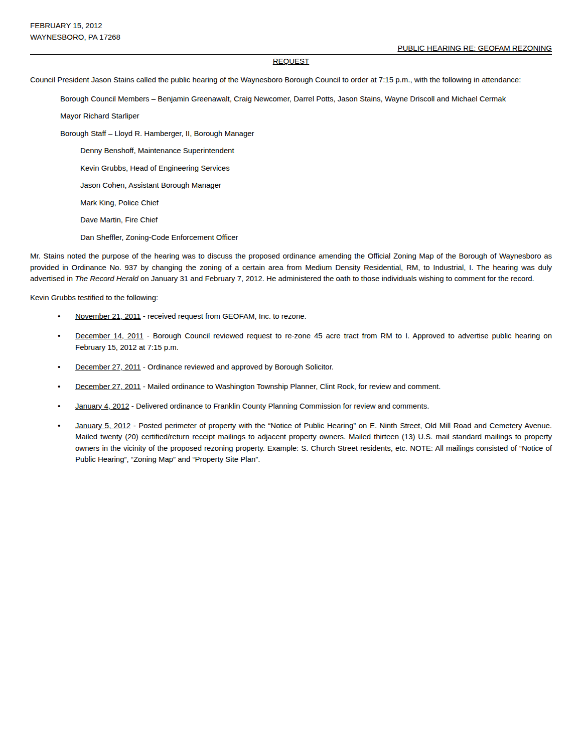FEBRUARY 15, 2012
WAYNESBORO, PA 17268
PUBLIC HEARING RE: GEOFAM REZONING
REQUEST
Council President Jason Stains called the public hearing of the Waynesboro Borough Council to order at 7:15 p.m., with the following in attendance:
Borough Council Members – Benjamin Greenawalt, Craig Newcomer, Darrel Potts, Jason Stains, Wayne Driscoll and Michael Cermak
Mayor Richard Starliper
Borough Staff – Lloyd R. Hamberger, II, Borough Manager
Denny Benshoff, Maintenance Superintendent
Kevin Grubbs, Head of Engineering Services
Jason Cohen, Assistant Borough Manager
Mark King, Police Chief
Dave Martin, Fire Chief
Dan Sheffler, Zoning-Code Enforcement Officer
Mr. Stains noted the purpose of the hearing was to discuss the proposed ordinance amending the Official Zoning Map of the Borough of Waynesboro as provided in Ordinance No. 937 by changing the zoning of a certain area from Medium Density Residential, RM, to Industrial, I. The hearing was duly advertised in The Record Herald on January 31 and February 7, 2012. He administered the oath to those individuals wishing to comment for the record.
Kevin Grubbs testified to the following:
November 21, 2011 - received request from GEOFAM, Inc. to rezone.
December 14, 2011 - Borough Council reviewed request to re-zone 45 acre tract from RM to I. Approved to advertise public hearing on February 15, 2012 at 7:15 p.m.
December 27, 2011 - Ordinance reviewed and approved by Borough Solicitor.
December 27, 2011 - Mailed ordinance to Washington Township Planner, Clint Rock, for review and comment.
January 4, 2012 - Delivered ordinance to Franklin County Planning Commission for review and comments.
January 5, 2012 - Posted perimeter of property with the “Notice of Public Hearing” on E. Ninth Street, Old Mill Road and Cemetery Avenue. Mailed twenty (20) certified/return receipt mailings to adjacent property owners. Mailed thirteen (13) U.S. mail standard mailings to property owners in the vicinity of the proposed rezoning property. Example: S. Church Street residents, etc. NOTE: All mailings consisted of “Notice of Public Hearing”, “Zoning Map” and “Property Site Plan”.